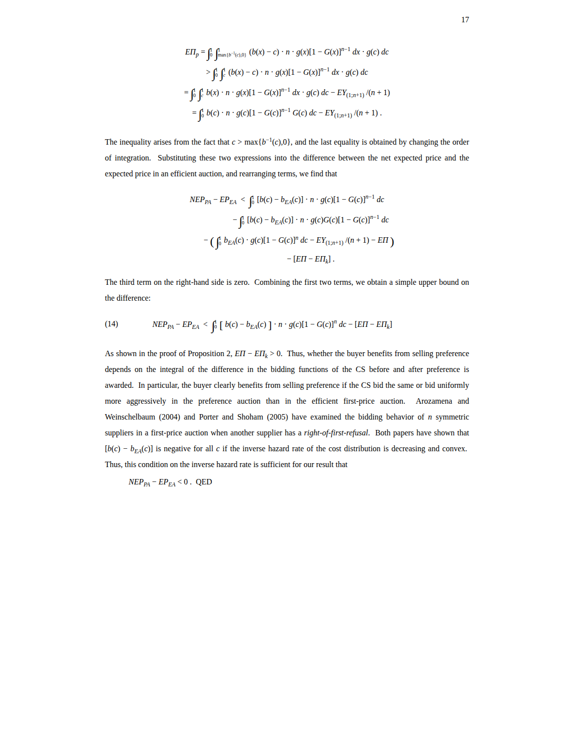17
EΠp = ∫10 ∫1 max{b−1(c),0} (b(x) − c) · n · g(x)[1 − G(x)]n−1 dx · g(c) dc > ∫10 ∫1 c (b(x) − c) · n · g(x)[1 − G(x)]n−1 dx · g(c) dc = ∫10 ∫1 c b(x) · n · g(x)[1 − G(x)]n−1 dx · g(c) dc − EY(1;n+1) /(n + 1) = ∫10 b(c) · n · g(c)[1 − G(c)]n−1 G(c) dc − EY(1;n+1) /(n + 1) .
The inequality arises from the fact that c > max{b−1(c),0}, and the last equality is obtained by changing the order of integration. Substituting these two expressions into the difference between the net expected price and the expected price in an efficient auction, and rearranging terms, we find that
NEPPA − EPEA < ∫10 [b(c) − bEA(c)] · n · g(c)[1 − G(c)]n−1 dc − ∫10 [b(c) − bEA(c)] · n · g(c)G(c)[1 − G(c)]n−1 dc − ( ∫10 bEA(c) · g(c)[1 − G(c)]n dc − EY(1;n+1) /(n + 1) − EΠ ) − [EΠ − EΠk] .
The third term on the right-hand side is zero. Combining the first two terms, we obtain a simple upper bound on the difference:
(14) NEPPA − EPEA < ∫10 [ b(c) − bEA(c) ] · n · g(c)[1 − G(c)]n dc − [EΠ − EΠk]
As shown in the proof of Proposition 2, EΠ − EΠk > 0. Thus, whether the buyer benefits from selling preference depends on the integral of the difference in the bidding functions of the CS before and after preference is awarded. In particular, the buyer clearly benefits from selling preference if the CS bid the same or bid uniformly more aggressively in the preference auction than in the efficient first-price auction. Arozamena and Weinschelbaum (2004) and Porter and Shoham (2005) have examined the bidding behavior of n symmetric suppliers in a first-price auction when another supplier has a right-of-first-refusal. Both papers have shown that [b(c) − bEA(c)] is negative for all c if the inverse hazard rate of the cost distribution is decreasing and convex. Thus, this condition on the inverse hazard rate is sufficient for our result that
NEPPA − EPEA < 0 . QED